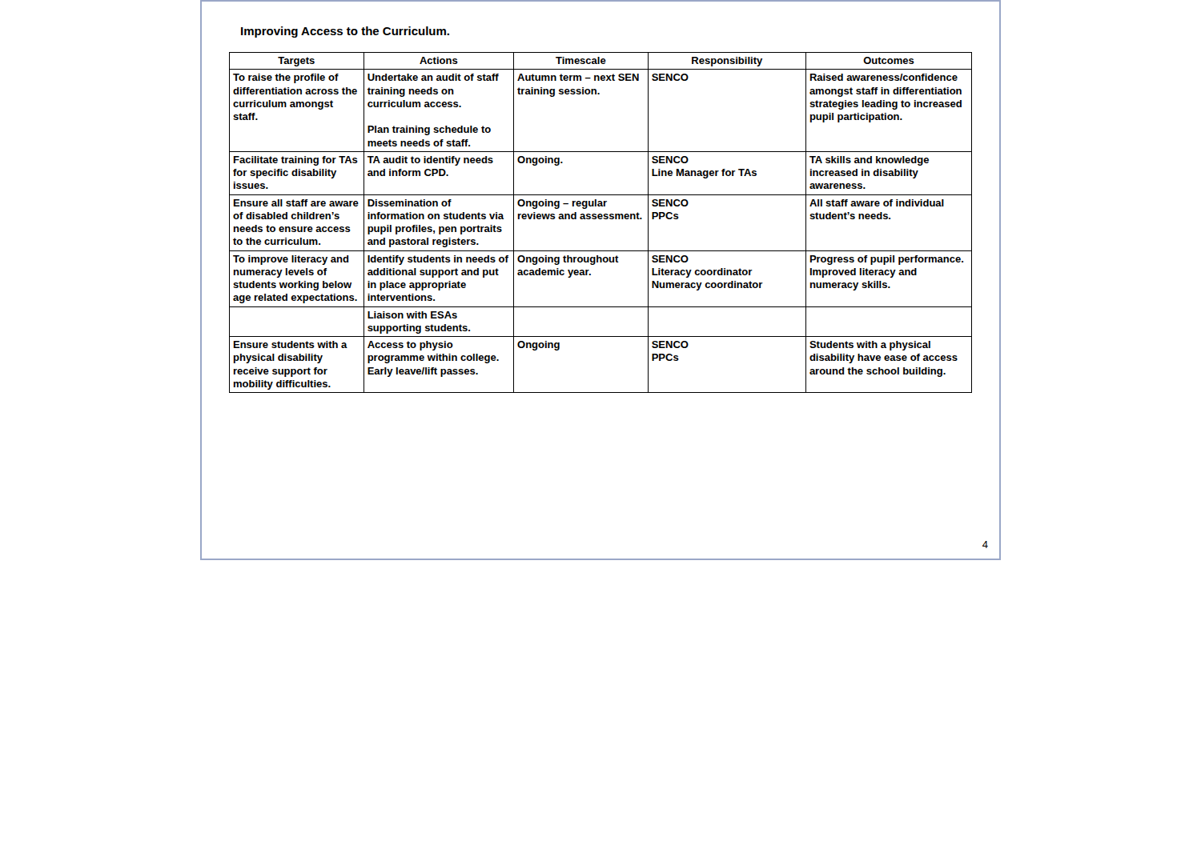Improving Access to the Curriculum.
| Targets | Actions | Timescale | Responsibility | Outcomes |
| --- | --- | --- | --- | --- |
| To raise the profile of differentiation across the curriculum amongst staff. | Undertake an audit of staff training needs on curriculum access. Plan training schedule to meets needs of staff. | Autumn term – next SEN training session. | SENCO | Raised awareness/confidence amongst staff in differentiation strategies leading to increased pupil participation. |
| Facilitate training for TAs for specific disability issues. | TA audit to identify needs and inform CPD. | Ongoing. | SENCO Line Manager for TAs | TA skills and knowledge increased in disability awareness. |
| Ensure all staff are aware of disabled children’s needs to ensure access to the curriculum. | Dissemination of information on students via pupil profiles, pen portraits and pastoral registers. | Ongoing – regular reviews and assessment. | SENCO PPCs | All staff aware of individual student’s needs. |
| To improve literacy and numeracy levels of students working below age related expectations. | Identify students in needs of additional support and put in place appropriate interventions. | Ongoing throughout academic year. | SENCO Literacy coordinator Numeracy coordinator | Progress of pupil performance. Improved literacy and numeracy skills. |
| | Liaison with ESAs supporting students. | | | |
| Ensure students with a physical disability receive support for mobility difficulties. | Access to physio programme within college. Early leave/lift passes. | Ongoing | SENCO PPCs | Students with a physical disability have ease of access around the school building. |
4